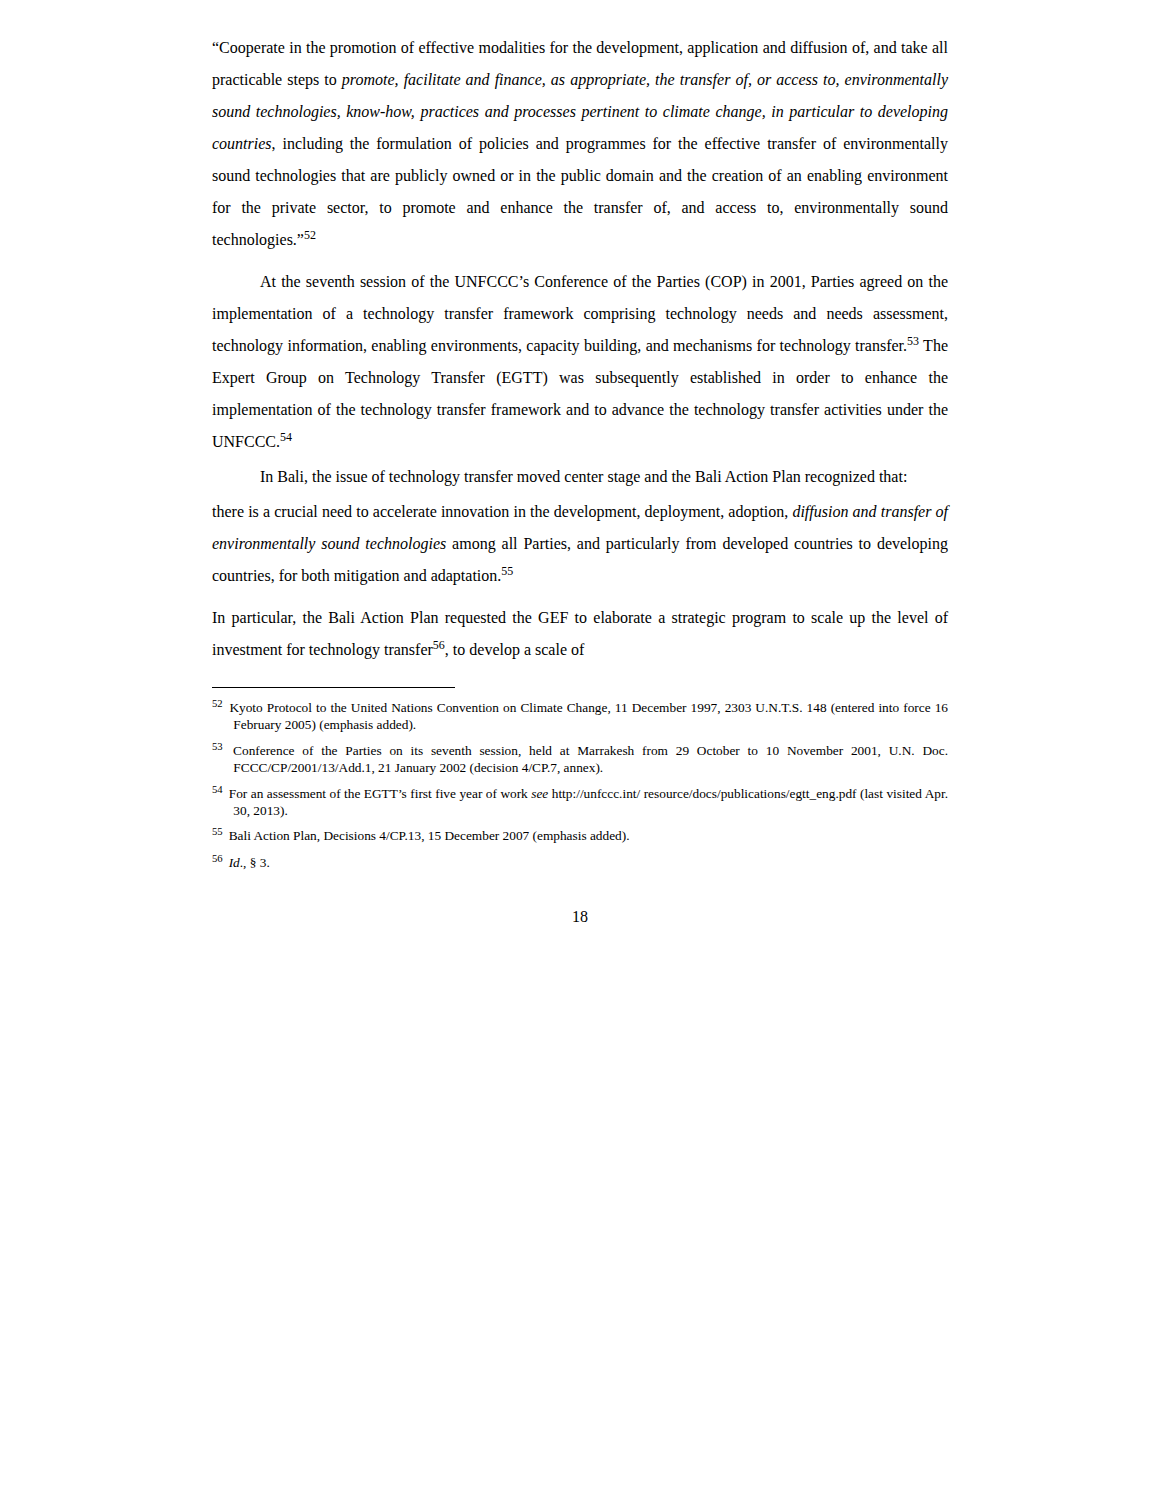“Cooperate in the promotion of effective modalities for the development, application and diffusion of, and take all practicable steps to promote, facilitate and finance, as appropriate, the transfer of, or access to, environmentally sound technologies, know-how, practices and processes pertinent to climate change, in particular to developing countries, including the formulation of policies and programmes for the effective transfer of environmentally sound technologies that are publicly owned or in the public domain and the creation of an enabling environment for the private sector, to promote and enhance the transfer of, and access to, environmentally sound technologies.”52
At the seventh session of the UNFCCC’s Conference of the Parties (COP) in 2001, Parties agreed on the implementation of a technology transfer framework comprising technology needs and needs assessment, technology information, enabling environments, capacity building, and mechanisms for technology transfer.53 The Expert Group on Technology Transfer (EGTT) was subsequently established in order to enhance the implementation of the technology transfer framework and to advance the technology transfer activities under the UNFCCC.54
In Bali, the issue of technology transfer moved center stage and the Bali Action Plan recognized that:
there is a crucial need to accelerate innovation in the development, deployment, adoption, diffusion and transfer of environmentally sound technologies among all Parties, and particularly from developed countries to developing countries, for both mitigation and adaptation.55
In particular, the Bali Action Plan requested the GEF to elaborate a strategic program to scale up the level of investment for technology transfer56, to develop a scale of
52 Kyoto Protocol to the United Nations Convention on Climate Change, 11 December 1997, 2303 U.N.T.S. 148 (entered into force 16 February 2005) (emphasis added).
53 Conference of the Parties on its seventh session, held at Marrakesh from 29 October to 10 November 2001, U.N. Doc. FCCC/CP/2001/13/Add.1, 21 January 2002 (decision 4/CP.7, annex).
54 For an assessment of the EGTT’s first five year of work see http://unfccc.int/ resource/docs/publications/egtt_eng.pdf (last visited Apr. 30, 2013).
55 Bali Action Plan, Decisions 4/CP.13, 15 December 2007 (emphasis added).
56 Id., § 3.
18